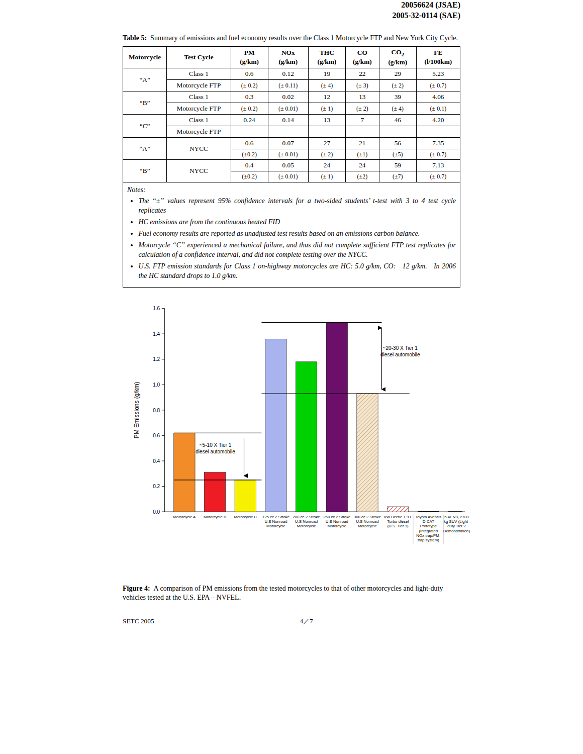20056624 (JSAE)
2005-32-0114 (SAE)
Table 5: Summary of emissions and fuel economy results over the Class 1 Motorcycle FTP and New York City Cycle.
| Motorcycle | Test Cycle | PM (g/km) | NOx (g/km) | THC (g/km) | CO (g/km) | CO 2 (g/km) | FE (l/100km) |
| --- | --- | --- | --- | --- | --- | --- | --- |
| “A” | Class 1 | 0.6 | 0.12 | 19 | 22 | 29 | 5.23 |
| Motorcycle FTP | (± 0.2) | (± 0.11) | (± 4) | (± 3) | (± 2) | (± 0.7) |
| “B” | Class 1 | 0.3 | 0.02 | 12 | 13 | 39 | 4.06 |
| Motorcycle FTP | (± 0.2) | (± 0.01) | (± 1) | (± 2) | (± 4) | (± 0.1) |
| “C” | Class 1 | 0.24 | 0.14 | 13 | 7 | 46 | 4.20 |
| Motorcycle FTP | | | | | | |
| “A” | NYCC | 0.6 | 0.07 | 27 | 21 | 56 | 7.35 |
| (±0.2) | (± 0.01) | (± 2) | (±1) | (±5) | (± 0.7) |
| “B” | NYCC | 0.4 | 0.05 | 24 | 24 | 59 | 7.13 |
| (±0.2) | (± 0.01) | (± 1) | (±2) | (±7) | (± 0.7) |
Notes:
The “±” values represent 95% confidence intervals for a two-sided students’ t-test with 3 to 4 test cycle replicates
HC emissions are from the continuous heated FID
Fuel economy results are reported as unadjusted test results based on an emissions carbon balance.
Motorcycle “C” experienced a mechanical failure, and thus did not complete sufficient FTP test replicates for calculation of a confidence interval, and did not complete testing over the NYCC.
U.S. FTP emission standards for Class 1 on-highway motorcycles are HC: 5.0 g/km, CO: 12 g/km. In 2006 the HC standard drops to 1.0 g/km.
0.0 0.2 0.4 0.6 0.8 1.0 1.2 1.4 1.6 PM Emissions (g/km) ~5-10 X Tier 1 diesel automobile ~20-30 X Tier 1 diesel automobile Motorcycle A Motorcycle B Motorcycle C 125 cc 2 Stroke U.S Nonroad Motorcycle 200 cc 2 Stroke U.S Nonroad Motorcycle 250 cc 2 Stroke U.S Nonroad Motorcycle 300 cc 2 Stroke U.S Nonroad Motorcycle VW Beetle 1.9 L Turbo-diesel (U.S. Tier 1) Toyota Avensis D-CAT Prototype (Integrated NOx-trap/PM- trap system) 5.4L V8, 2700 kg SUV (Light- duty Tier 2 Demonstration)
Figure 4: A comparison of PM emissions from the tested motorcycles to that of other motorcycles and light-duty vehicles tested at the U.S. EPA – NVFEL.
SETC 2005
4／7